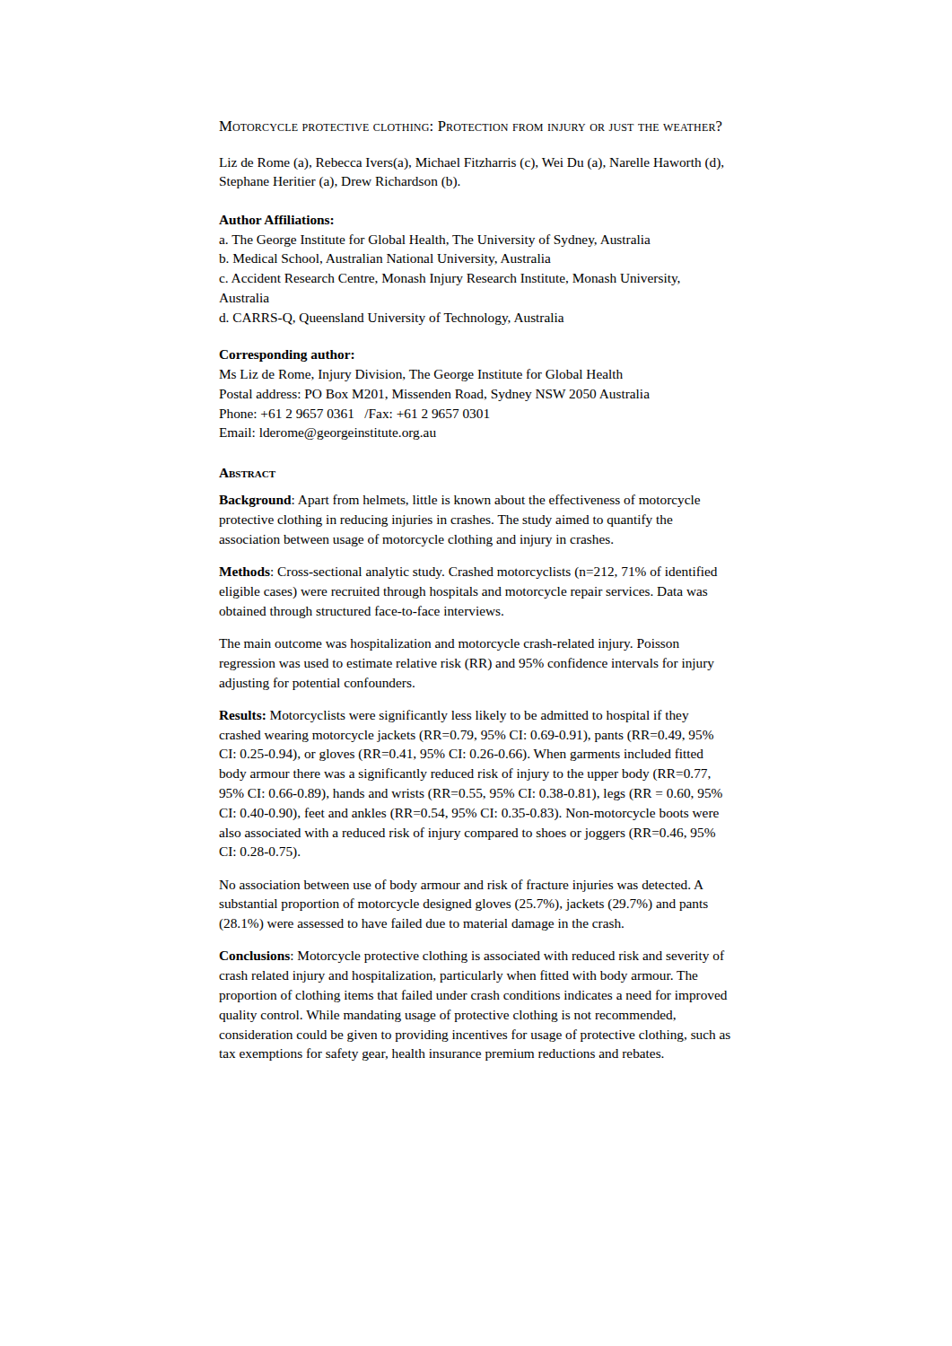Motorcycle protective clothing: Protection from injury or just the weather?
Liz de Rome (a), Rebecca Ivers(a), Michael Fitzharris (c), Wei Du (a), Narelle Haworth (d), Stephane Heritier (a), Drew Richardson (b).
Author Affiliations:
a. The George Institute for Global Health, The University of Sydney, Australia
b. Medical School, Australian National University, Australia
c. Accident Research Centre, Monash Injury Research Institute, Monash University, Australia
d. CARRS-Q, Queensland University of Technology, Australia
Corresponding author:
Ms Liz de Rome, Injury Division, The George Institute for Global Health
Postal address: PO Box M201, Missenden Road, Sydney NSW 2050 Australia
Phone: +61 2 9657 0361 /Fax: +61 2 9657 0301
Email: lderome@georgeinstitute.org.au
Abstract
Background: Apart from helmets, little is known about the effectiveness of motorcycle protective clothing in reducing injuries in crashes. The study aimed to quantify the association between usage of motorcycle clothing and injury in crashes.
Methods: Cross-sectional analytic study. Crashed motorcyclists (n=212, 71% of identified eligible cases) were recruited through hospitals and motorcycle repair services. Data was obtained through structured face-to-face interviews.
The main outcome was hospitalization and motorcycle crash-related injury. Poisson regression was used to estimate relative risk (RR) and 95% confidence intervals for injury adjusting for potential confounders.
Results: Motorcyclists were significantly less likely to be admitted to hospital if they crashed wearing motorcycle jackets (RR=0.79, 95% CI: 0.69-0.91), pants (RR=0.49, 95% CI: 0.25-0.94), or gloves (RR=0.41, 95% CI: 0.26-0.66). When garments included fitted body armour there was a significantly reduced risk of injury to the upper body (RR=0.77, 95% CI: 0.66-0.89), hands and wrists (RR=0.55, 95% CI: 0.38-0.81), legs (RR = 0.60, 95% CI: 0.40-0.90), feet and ankles (RR=0.54, 95% CI: 0.35-0.83). Non-motorcycle boots were also associated with a reduced risk of injury compared to shoes or joggers (RR=0.46, 95% CI: 0.28-0.75).
No association between use of body armour and risk of fracture injuries was detected. A substantial proportion of motorcycle designed gloves (25.7%), jackets (29.7%) and pants (28.1%) were assessed to have failed due to material damage in the crash.
Conclusions: Motorcycle protective clothing is associated with reduced risk and severity of crash related injury and hospitalization, particularly when fitted with body armour. The proportion of clothing items that failed under crash conditions indicates a need for improved quality control. While mandating usage of protective clothing is not recommended, consideration could be given to providing incentives for usage of protective clothing, such as tax exemptions for safety gear, health insurance premium reductions and rebates.